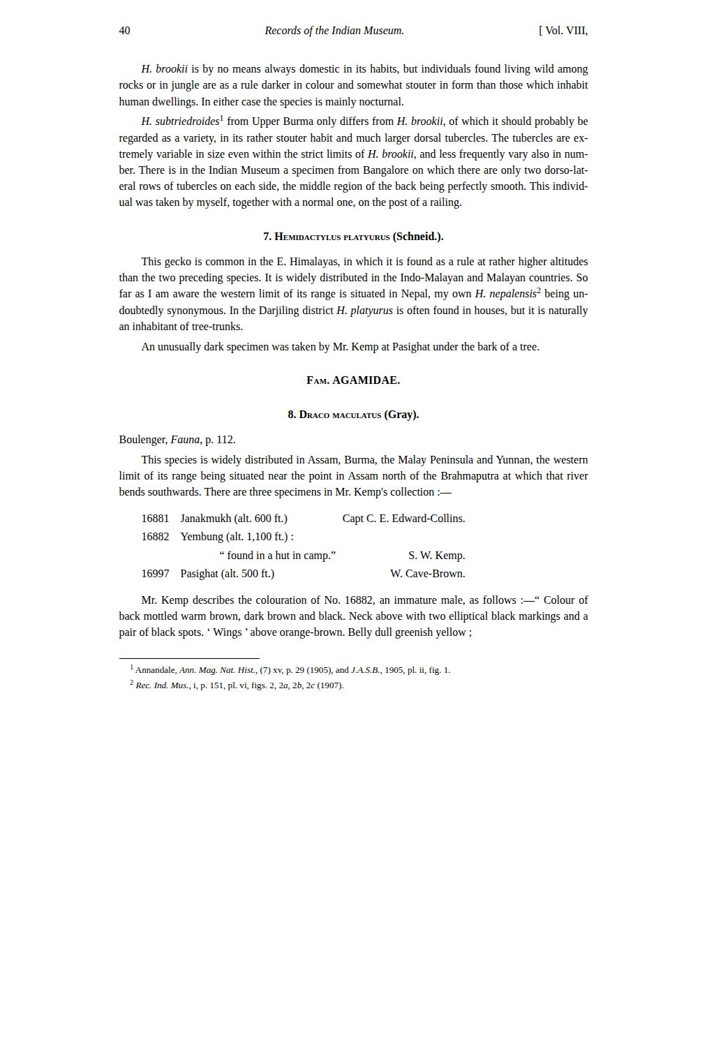40 Records of the Indian Museum. [ Vol. VIII,
H. brookii is by no means always domestic in its habits, but individuals found living wild among rocks or in jungle are as a rule darker in colour and somewhat stouter in form than those which inhabit human dwellings. In either case the species is mainly nocturnal.
H. subtriedroides1 from Upper Burma only differs from H. brookii, of which it should probably be regarded as a variety, in its rather stouter habit and much larger dorsal tubercles. The tubercles are extremely variable in size even within the strict limits of H. brookii, and less frequently vary also in number. There is in the Indian Museum a specimen from Bangalore on which there are only two dorso-lateral rows of tubercles on each side, the middle region of the back being perfectly smooth. This individual was taken by myself, together with a normal one, on the post of a railing.
7. Hemidactylus platyurus (Schneid.).
This gecko is common in the E. Himalayas, in which it is found as a rule at rather higher altitudes than the two preceding species. It is widely distributed in the Indo-Malayan and Malayan countries. So far as I am aware the western limit of its range is situated in Nepal, my own H. nepalensis2 being undoubtedly synonymous. In the Darjiling district H. platyurus is often found in houses, but it is naturally an inhabitant of tree-trunks.
An unusually dark specimen was taken by Mr. Kemp at Pasighat under the bark of a tree.
Fam. AGAMIDAE.
8. Draco maculatus (Gray).
Boulenger, Fauna, p. 112.
This species is widely distributed in Assam, Burma, the Malay Peninsula and Yunnan, the western limit of its range being situated near the point in Assam north of the Brahmaputra at which that river bends southwards. There are three specimens in Mr. Kemp's collection :—
| 16881 | Janakmukh (alt. 600 ft.) | Capt C. E. Edward-Collins. |
| 16882 | Yembung (alt. 1,100 ft.) : | |
| | “ found in a hut in camp.” | S. W. Kemp. |
| 16997 | Pasighat (alt. 500 ft.) | W. Cave-Brown. |
Mr. Kemp describes the colouration of No. 16882, an immature male, as follows :—“ Colour of back mottled warm brown, dark brown and black. Neck above with two elliptical black markings and a pair of black spots. ‘ Wings ’ above orange-brown. Belly dull greenish yellow ;
1 Annandale, Ann. Mag. Nat. Hist., (7) xv, p. 29 (1905), and J.A.S.B., 1905, pl. ii, fig. 1.
2 Rec. Ind. Mus., i, p. 151, pl. vi, figs. 2, 2a, 2b, 2c (1907).